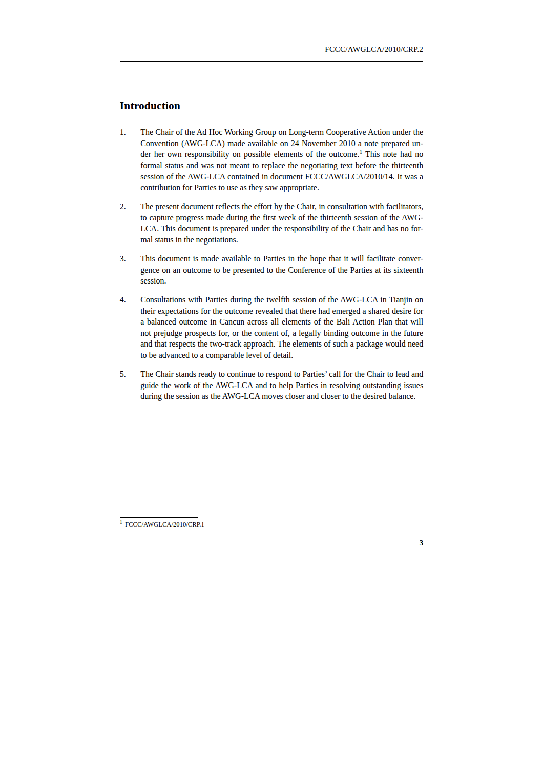FCCC/AWGLCA/2010/CRP.2
Introduction
1.
The Chair of the Ad Hoc Working Group on Long-term Cooperative Action under the Convention (AWG-LCA) made available on 24 November 2010 a note prepared under her own responsibility on possible elements of the outcome.1 This note had no formal status and was not meant to replace the negotiating text before the thirteenth session of the AWG-LCA contained in document FCCC/AWGLCA/2010/14. It was a contribution for Parties to use as they saw appropriate.
2.
The present document reflects the effort by the Chair, in consultation with facilitators, to capture progress made during the first week of the thirteenth session of the AWG-LCA. This document is prepared under the responsibility of the Chair and has no formal status in the negotiations.
3.
This document is made available to Parties in the hope that it will facilitate convergence on an outcome to be presented to the Conference of the Parties at its sixteenth session.
4.
Consultations with Parties during the twelfth session of the AWG-LCA in Tianjin on their expectations for the outcome revealed that there had emerged a shared desire for a balanced outcome in Cancun across all elements of the Bali Action Plan that will not prejudge prospects for, or the content of, a legally binding outcome in the future and that respects the two-track approach. The elements of such a package would need to be advanced to a comparable level of detail.
5.
The Chair stands ready to continue to respond to Parties’ call for the Chair to lead and guide the work of the AWG-LCA and to help Parties in resolving outstanding issues during the session as the AWG-LCA moves closer and closer to the desired balance.
1 FCCC/AWGLCA/2010/CRP.1
3